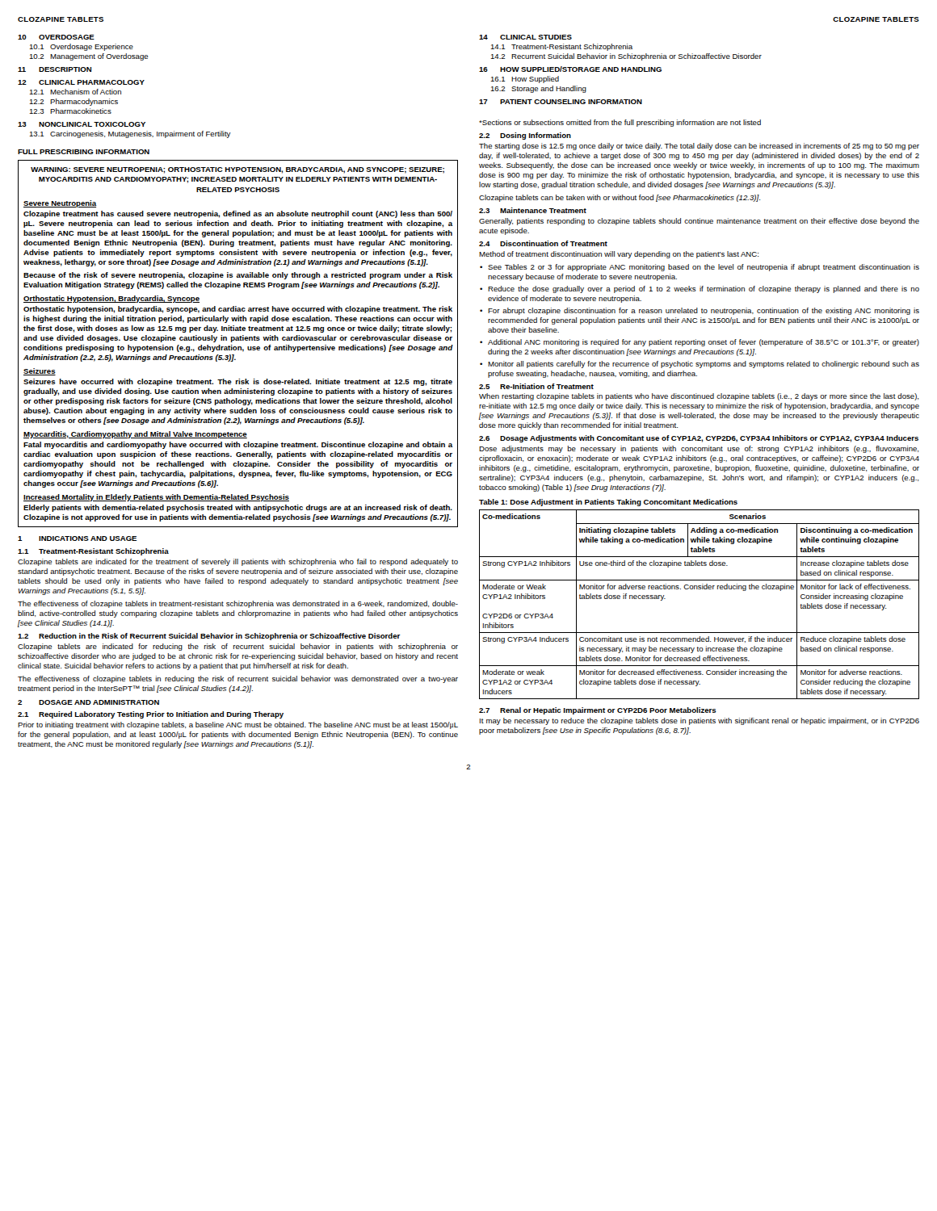CLOZAPINE TABLETS CLOZAPINE TABLETS
10 OVERDOSAGE
10.1 Overdosage Experience
10.2 Management of Overdosage
11 DESCRIPTION
12 CLINICAL PHARMACOLOGY
12.1 Mechanism of Action
12.2 Pharmacodynamics
12.3 Pharmacokinetics
13 NONCLINICAL TOXICOLOGY
13.1 Carcinogenesis, Mutagenesis, Impairment of Fertility
FULL PRESCRIBING INFORMATION
WARNING: SEVERE NEUTROPENIA; ORTHOSTATIC HYPOTENSION, BRADYCARDIA, AND SYNCOPE; SEIZURE; MYOCARDITIS AND CARDIOMYOPATHY; INCREASED MORTALITY IN ELDERLY PATIENTS WITH DEMENTIA-RELATED PSYCHOSIS
Severe Neutropenia
Clozapine treatment has caused severe neutropenia, defined as an absolute neutrophil count (ANC) less than 500/μ L. Severe neutropenia can lead to serious infection and death. Prior to initiating treatment with clozapine, a baseline ANC must be at least 1500/μ L for the general population; and must be at least 1000/μ L for patients with documented Benign Ethnic Neutropenia (BEN). During treatment, patients must have regular ANC monitoring. Advise patients to immediately report symptoms consistent with severe neutropenia or infection (e.g., fever, weakness, lethargy, or sore throat) [see Dosage and Administration (2.1) and Warnings and Precautions (5.1)].
Because of the risk of severe neutropenia, clozapine is available only through a restricted program under a Risk Evaluation Mitigation Strategy (REMS) called the Clozapine REMS Program [see Warnings and Precautions (5.2)].
Orthostatic Hypotension, Bradycardia, Syncope
Orthostatic hypotension, bradycardia, syncope, and cardiac arrest have occurred with clozapine treatment. The risk is highest during the initial titration period, particularly with rapid dose escalation. These reactions can occur with the first dose, with doses as low as 12.5 mg per day. Initiate treatment at 12.5 mg once or twice daily; titrate slowly; and use divided dosages. Use clozapine cautiously in patients with cardiovascular or cerebrovascular disease or conditions predisposing to hypotension (e.g., dehydration, use of antihypertensive medications) [see Dosage and Administration (2.2, 2.5), Warnings and Precautions (5.3)].
Seizures
Seizures have occurred with clozapine treatment. The risk is dose-related. Initiate treatment at 12.5 mg, titrate gradually, and use divided dosing. Use caution when administering clozapine to patients with a history of seizures or other predisposing risk factors for seizure (CNS pathology, medications that lower the seizure threshold, alcohol abuse). Caution about engaging in any activity where sudden loss of consciousness could cause serious risk to themselves or others [see Dosage and Administration (2.2), Warnings and Precautions (5.5)].
Myocarditis, Cardiomyopathy and Mitral Valve Incompetence
Fatal myocarditis and cardiomyopathy have occurred with clozapine treatment. Discontinue clozapine and obtain a cardiac evaluation upon suspicion of these reactions. Generally, patients with clozapine-related myocarditis or cardiomyopathy should not be rechallenged with clozapine. Consider the possibility of myocarditis or cardiomyopathy if chest pain, tachycardia, palpitations, dyspnea, fever, flu-like symptoms, hypotension, or ECG changes occur [see Warnings and Precautions (5.6)].
Increased Mortality in Elderly Patients with Dementia-Related Psychosis
Elderly patients with dementia-related psychosis treated with antipsychotic drugs are at an increased risk of death. Clozapine is not approved for use in patients with dementia-related psychosis [see Warnings and Precautions (5.7)].
1 INDICATIONS AND USAGE
1.1 Treatment-Resistant Schizophrenia
Clozapine tablets are indicated for the treatment of severely ill patients with schizophrenia who fail to respond adequately to standard antipsychotic treatment. Because of the risks of severe neutropenia and of seizure associated with their use, clozapine tablets should be used only in patients who have failed to respond adequately to standard antipsychotic treatment [see Warnings and Precautions (5.1, 5.5)].
The effectiveness of clozapine tablets in treatment-resistant schizophrenia was demonstrated in a 6-week, randomized, double-blind, active-controlled study comparing clozapine tablets and chlorpromazine in patients who had failed other antipsychotics [see Clinical Studies (14.1)].
1.2 Reduction in the Risk of Recurrent Suicidal Behavior in Schizophrenia or Schizoaffective Disorder
Clozapine tablets are indicated for reducing the risk of recurrent suicidal behavior in patients with schizophrenia or schizoaffective disorder who are judged to be at chronic risk for re-experiencing suicidal behavior, based on history and recent clinical state. Suicidal behavior refers to actions by a patient that put him/herself at risk for death.
The effectiveness of clozapine tablets in reducing the risk of recurrent suicidal behavior was demonstrated over a two-year treatment period in the InterSePT™ trial [see Clinical Studies (14.2)].
2 DOSAGE AND ADMINISTRATION
2.1 Required Laboratory Testing Prior to Initiation and During Therapy
Prior to initiating treatment with clozapine tablets, a baseline ANC must be obtained. The baseline ANC must be at least 1500/μ L for the general population, and at least 1000/μ L for patients with documented Benign Ethnic Neutropenia (BEN). To continue treatment, the ANC must be monitored regularly [see Warnings and Precautions (5.1)].
14 CLINICAL STUDIES
14.1 Treatment-Resistant Schizophrenia
14.2 Recurrent Suicidal Behavior in Schizophrenia or Schizoaffective Disorder
16 HOW SUPPLIED/STORAGE AND HANDLING
16.1 How Supplied
16.2 Storage and Handling
17 PATIENT COUNSELING INFORMATION
*Sections or subsections omitted from the full prescribing information are not listed
2.2 Dosing Information
The starting dose is 12.5 mg once daily or twice daily. The total daily dose can be increased in increments of 25 mg to 50 mg per day, if well-tolerated, to achieve a target dose of 300 mg to 450 mg per day (administered in divided doses) by the end of 2 weeks. Subsequently, the dose can be increased once weekly or twice weekly, in increments of up to 100 mg. The maximum dose is 900 mg per day. To minimize the risk of orthostatic hypotension, bradycardia, and syncope, it is necessary to use this low starting dose, gradual titration schedule, and divided dosages [see Warnings and Precautions (5.3)].
Clozapine tablets can be taken with or without food [see Pharmacokinetics (12.3)].
2.3 Maintenance Treatment
Generally, patients responding to clozapine tablets should continue maintenance treatment on their effective dose beyond the acute episode.
2.4 Discontinuation of Treatment
Method of treatment discontinuation will vary depending on the patient's last ANC:
See Tables 2 or 3 for appropriate ANC monitoring based on the level of neutropenia if abrupt treatment discontinuation is necessary because of moderate to severe neutropenia.
Reduce the dose gradually over a period of 1 to 2 weeks if termination of clozapine therapy is planned and there is no evidence of moderate to severe neutropenia.
For abrupt clozapine discontinuation for a reason unrelated to neutropenia, continuation of the existing ANC monitoring is recommended for general population patients until their ANC is ≥1500/μ L and for BEN patients until their ANC is ≥1000/μ L or above their baseline.
Additional ANC monitoring is required for any patient reporting onset of fever (temperature of 38.5°C or 101.3°F, or greater) during the 2 weeks after discontinuation [see Warnings and Precautions (5.1)].
Monitor all patients carefully for the recurrence of psychotic symptoms and symptoms related to cholinergic rebound such as profuse sweating, headache, nausea, vomiting, and diarrhea.
2.5 Re-Initiation of Treatment
When restarting clozapine tablets in patients who have discontinued clozapine tablets (i.e., 2 days or more since the last dose), re-initiate with 12.5 mg once daily or twice daily. This is necessary to minimize the risk of hypotension, bradycardia, and syncope [see Warnings and Precautions (5.3)]. If that dose is well-tolerated, the dose may be increased to the previously therapeutic dose more quickly than recommended for initial treatment.
2.6 Dosage Adjustments with Concomitant use of CYP1A2, CYP2D6, CYP3A4 Inhibitors or CYP1A2, CYP3A4 Inducers
Dose adjustments may be necessary in patients with concomitant use of: strong CYP1A2 inhibitors (e.g., fluvoxamine, ciprofloxacin, or enoxacin); moderate or weak CYP1A2 inhibitors (e.g., oral contraceptives, or caffeine); CYP2D6 or CYP3A4 inhibitors (e.g., cimetidine, escitalopram, erythromycin, paroxetine, bupropion, fluoxetine, quinidine, duloxetine, terbinafine, or sertraline); CYP3A4 inducers (e.g., phenytoin, carbamazepine, St. John's wort, and rifampin); or CYP1A2 inducers (e.g., tobacco smoking) (Table 1) [see Drug Interactions (7)].
Table 1: Dose Adjustment in Patients Taking Concomitant Medications
| Co-medications | Scenarios |
| --- | --- |
| Initiating clozapine tablets while taking a co-medication | Adding a co-medication while taking clozapine tablets | Discontinuing a co-medication while continuing clozapine tablets |
| Strong CYP1A2 Inhibitors | Use one-third of the clozapine tablets dose. | Increase clozapine tablets dose based on clinical response. |
| Moderate or Weak CYP1A2 Inhibitors CYP2D6 or CYP3A4 Inhibitors | Monitor for adverse reactions. Consider reducing the clozapine tablets dose if necessary. | Monitor for lack of effectiveness. Consider increasing clozapine tablets dose if necessary. |
| Strong CYP3A4 Inducers | Concomitant use is not recommended. However, if the inducer is necessary, it may be necessary to increase the clozapine tablets dose. Monitor for decreased effectiveness. | Reduce clozapine tablets dose based on clinical response. |
| Moderate or weak CYP1A2 or CYP3A4 Inducers | Monitor for decreased effectiveness. Consider increasing the clozapine tablets dose if necessary. | Monitor for adverse reactions. Consider reducing the clozapine tablets dose if necessary. |
2.7 Renal or Hepatic Impairment or CYP2D6 Poor Metabolizers
It may be necessary to reduce the clozapine tablets dose in patients with significant renal or hepatic impairment, or in CYP2D6 poor metabolizers [see Use in Specific Populations (8.6, 8.7)].
2